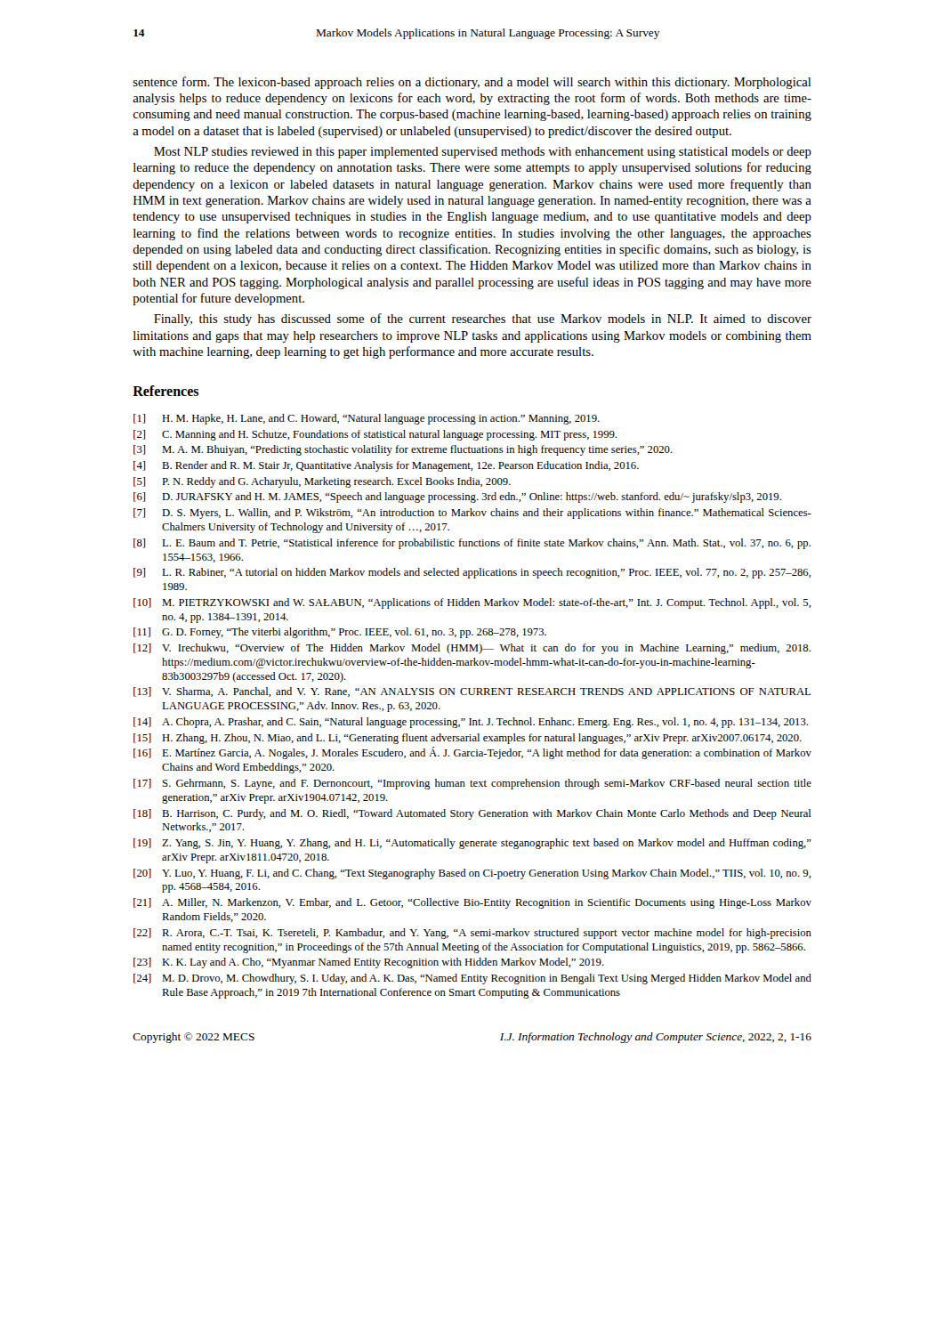14 Markov Models Applications in Natural Language Processing: A Survey
sentence form. The lexicon-based approach relies on a dictionary, and a model will search within this dictionary. Morphological analysis helps to reduce dependency on lexicons for each word, by extracting the root form of words. Both methods are time-consuming and need manual construction. The corpus-based (machine learning-based, learning-based) approach relies on training a model on a dataset that is labeled (supervised) or unlabeled (unsupervised) to predict/discover the desired output.
Most NLP studies reviewed in this paper implemented supervised methods with enhancement using statistical models or deep learning to reduce the dependency on annotation tasks. There were some attempts to apply unsupervised solutions for reducing dependency on a lexicon or labeled datasets in natural language generation. Markov chains were used more frequently than HMM in text generation. Markov chains are widely used in natural language generation. In named-entity recognition, there was a tendency to use unsupervised techniques in studies in the English language medium, and to use quantitative models and deep learning to find the relations between words to recognize entities. In studies involving the other languages, the approaches depended on using labeled data and conducting direct classification. Recognizing entities in specific domains, such as biology, is still dependent on a lexicon, because it relies on a context. The Hidden Markov Model was utilized more than Markov chains in both NER and POS tagging. Morphological analysis and parallel processing are useful ideas in POS tagging and may have more potential for future development.
Finally, this study has discussed some of the current researches that use Markov models in NLP. It aimed to discover limitations and gaps that may help researchers to improve NLP tasks and applications using Markov models or combining them with machine learning, deep learning to get high performance and more accurate results.
References
H. M. Hapke, H. Lane, and C. Howard, “Natural language processing in action.” Manning, 2019.
C. Manning and H. Schutze, Foundations of statistical natural language processing. MIT press, 1999.
M. A. M. Bhuiyan, “Predicting stochastic volatility for extreme fluctuations in high frequency time series,” 2020.
B. Render and R. M. Stair Jr, Quantitative Analysis for Management, 12e. Pearson Education India, 2016.
P. N. Reddy and G. Acharyulu, Marketing research. Excel Books India, 2009.
D. JURAFSKY and H. M. JAMES, “Speech and language processing. 3rd edn.,” Online: https://web. stanford. edu/~ jurafsky/slp3, 2019.
D. S. Myers, L. Wallin, and P. Wikström, “An introduction to Markov chains and their applications within finance.” Mathematical Sciences-Chalmers University of Technology and University of …, 2017.
L. E. Baum and T. Petrie, “Statistical inference for probabilistic functions of finite state Markov chains,” Ann. Math. Stat., vol. 37, no. 6, pp. 1554–1563, 1966.
L. R. Rabiner, “A tutorial on hidden Markov models and selected applications in speech recognition,” Proc. IEEE, vol. 77, no. 2, pp. 257–286, 1989.
M. PIETRZYKOWSKI and W. SAŁABUN, “Applications of Hidden Markov Model: state-of-the-art,” Int. J. Comput. Technol. Appl., vol. 5, no. 4, pp. 1384–1391, 2014.
G. D. Forney, “The viterbi algorithm,” Proc. IEEE, vol. 61, no. 3, pp. 268–278, 1973.
V. Irechukwu, “Overview of The Hidden Markov Model (HMM)— What it can do for you in Machine Learning,” medium, 2018. https://medium.com/@victor.irechukwu/overview-of-the-hidden-markov-model-hmm-what-it-can-do-for-you-in-machine-learning-83b3003297b9 (accessed Oct. 17, 2020).
V. Sharma, A. Panchal, and V. Y. Rane, “AN ANALYSIS ON CURRENT RESEARCH TRENDS AND APPLICATIONS OF NATURAL LANGUAGE PROCESSING,” Adv. Innov. Res., p. 63, 2020.
A. Chopra, A. Prashar, and C. Sain, “Natural language processing,” Int. J. Technol. Enhanc. Emerg. Eng. Res., vol. 1, no. 4, pp. 131–134, 2013.
H. Zhang, H. Zhou, N. Miao, and L. Li, “Generating fluent adversarial examples for natural languages,” arXiv Prepr. arXiv2007.06174, 2020.
E. Martínez Garcia, A. Nogales, J. Morales Escudero, and Á. J. Garcia-Tejedor, “A light method for data generation: a combination of Markov Chains and Word Embeddings,” 2020.
S. Gehrmann, S. Layne, and F. Dernoncourt, “Improving human text comprehension through semi-Markov CRF-based neural section title generation,” arXiv Prepr. arXiv1904.07142, 2019.
B. Harrison, C. Purdy, and M. O. Riedl, “Toward Automated Story Generation with Markov Chain Monte Carlo Methods and Deep Neural Networks.,” 2017.
Z. Yang, S. Jin, Y. Huang, Y. Zhang, and H. Li, “Automatically generate steganographic text based on Markov model and Huffman coding,” arXiv Prepr. arXiv1811.04720, 2018.
Y. Luo, Y. Huang, F. Li, and C. Chang, “Text Steganography Based on Ci-poetry Generation Using Markov Chain Model.,” TIIS, vol. 10, no. 9, pp. 4568–4584, 2016.
A. Miller, N. Markenzon, V. Embar, and L. Getoor, “Collective Bio-Entity Recognition in Scientific Documents using Hinge-Loss Markov Random Fields,” 2020.
R. Arora, C.-T. Tsai, K. Tsereteli, P. Kambadur, and Y. Yang, “A semi-markov structured support vector machine model for high-precision named entity recognition,” in Proceedings of the 57th Annual Meeting of the Association for Computational Linguistics, 2019, pp. 5862–5866.
K. K. Lay and A. Cho, “Myanmar Named Entity Recognition with Hidden Markov Model,” 2019.
M. D. Drovo, M. Chowdhury, S. I. Uday, and A. K. Das, “Named Entity Recognition in Bengali Text Using Merged Hidden Markov Model and Rule Base Approach,” in 2019 7th International Conference on Smart Computing & Communications
Copyright © 2022 MECS I.J. Information Technology and Computer Science, 2022, 2, 1-16